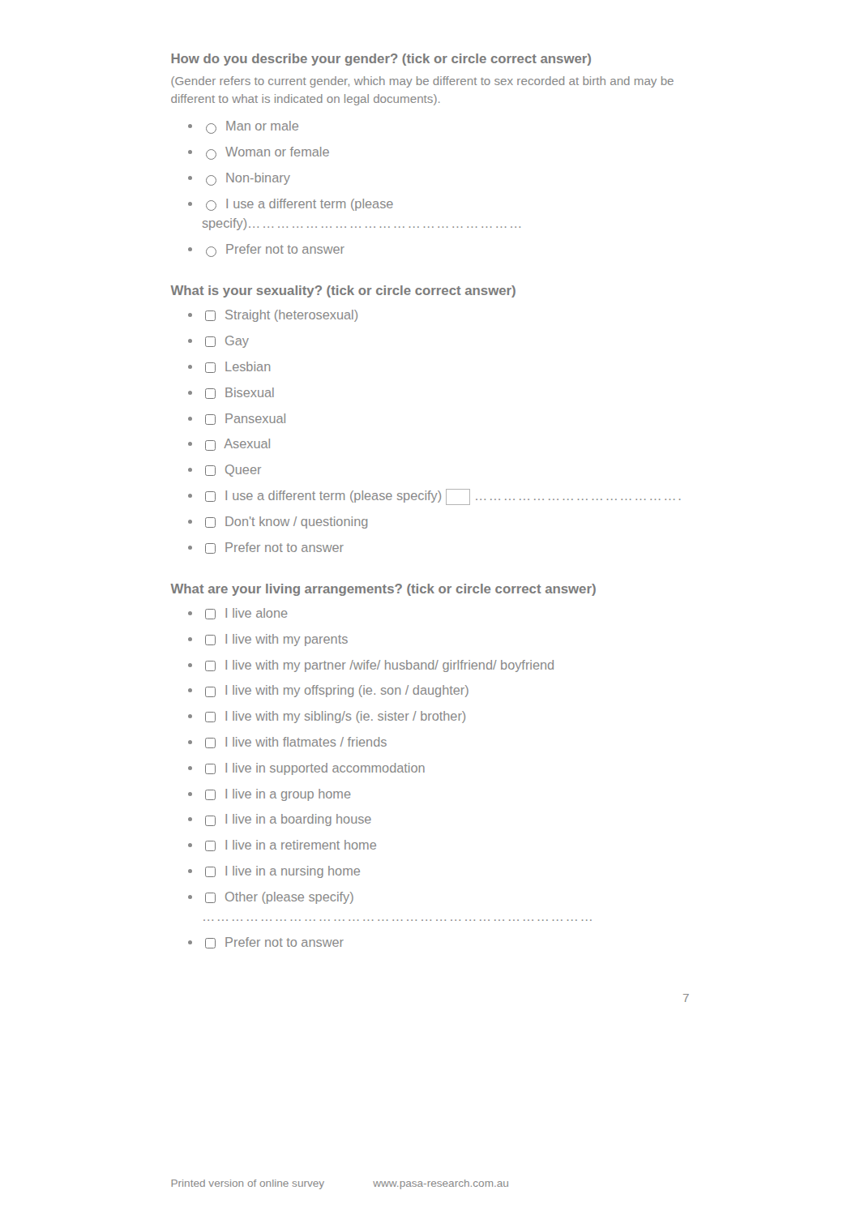How do you describe your gender? (tick or circle correct answer)
(Gender refers to current gender, which may be different to sex recorded at birth and may be different to what is indicated on legal documents).
Man or male
Woman or female
Non-binary
I use a different term (please specify)…………………………………………………
Prefer not to answer
What is your sexuality? (tick or circle correct answer)
Straight (heterosexual)
Gay
Lesbian
Bisexual
Pansexual
Asexual
Queer
I use a different term (please specify) …………………………………….
Don't know / questioning
Prefer not to answer
What are your living arrangements? (tick or circle correct answer)
I live alone
I live with my parents
I live with my partner /wife/ husband/ girlfriend/ boyfriend
I live with my offspring (ie. son / daughter)
I live with my sibling/s (ie. sister / brother)
I live with flatmates / friends
I live in supported accommodation
I live in a group home
I live in a boarding house
I live in a retirement home
I live in a nursing home
Other (please specify) ………………………………………………………………………
Prefer not to answer
7
Printed version of online survey www.pasa-research.com.au